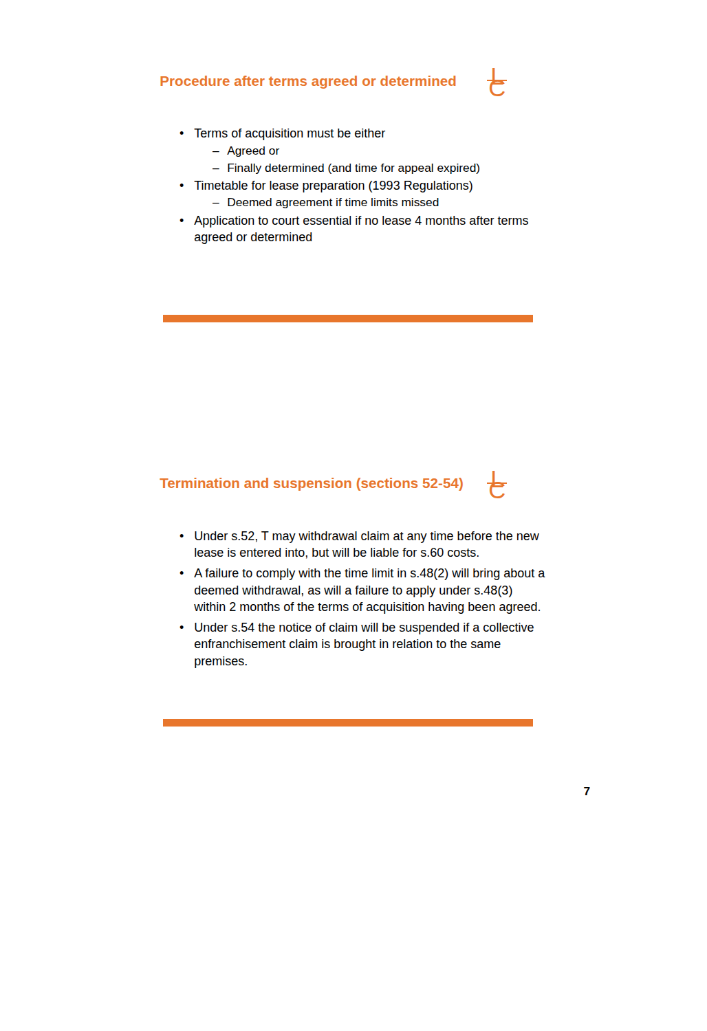L C
Procedure after terms agreed or determined
Terms of acquisition must be either
Agreed or
Finally determined (and time for appeal expired)
Timetable for lease preparation (1993 Regulations)
Deemed agreement if time limits missed
Application to court essential if no lease 4 months after terms agreed or determined
L C
Termination and suspension (sections 52-54)
Under s.52, T may withdrawal claim at any time before the new lease is entered into, but will be liable for s.60 costs.
A failure to comply with the time limit in s.48(2) will bring about a deemed withdrawal, as will a failure to apply under s.48(3) within 2 months of the terms of acquisition having been agreed.
Under s.54 the notice of claim will be suspended if a collective enfranchisement claim is brought in relation to the same premises.
7